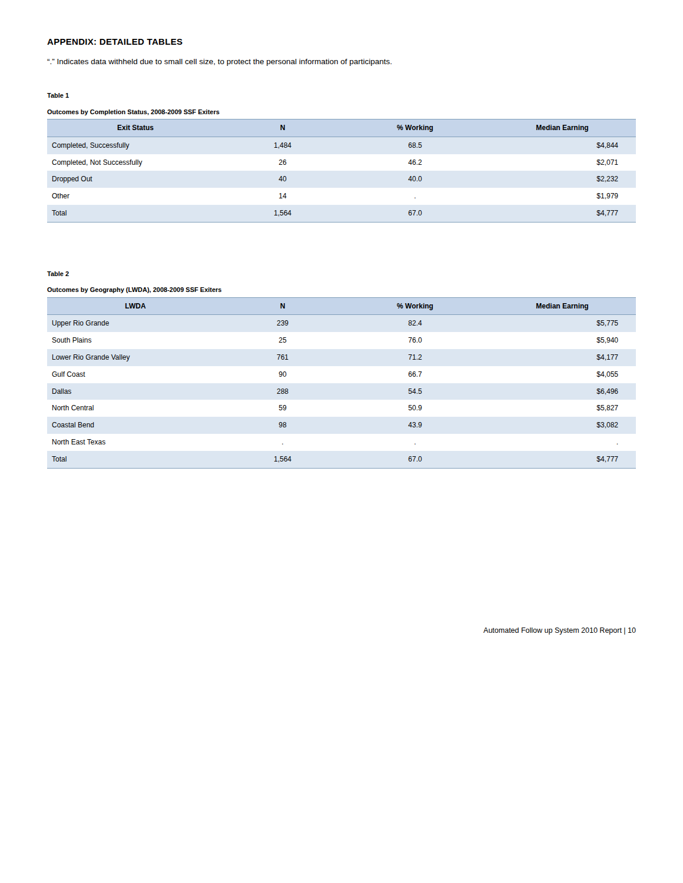APPENDIX: DETAILED TABLES
“.” Indicates data withheld due to small cell size, to protect the personal information of participants.
Table 1
Outcomes by Completion Status, 2008-2009 SSF Exiters
| Exit Status | N | % Working | Median Earning |
| --- | --- | --- | --- |
| Completed, Successfully | 1,484 | 68.5 | $4,844 |
| Completed, Not Successfully | 26 | 46.2 | $2,071 |
| Dropped Out | 40 | 40.0 | $2,232 |
| Other | 14 | . | $1,979 |
| Total | 1,564 | 67.0 | $4,777 |
Table 2
Outcomes by Geography (LWDA), 2008-2009 SSF Exiters
| LWDA | N | % Working | Median Earning |
| --- | --- | --- | --- |
| Upper Rio Grande | 239 | 82.4 | $5,775 |
| South Plains | 25 | 76.0 | $5,940 |
| Lower Rio Grande Valley | 761 | 71.2 | $4,177 |
| Gulf Coast | 90 | 66.7 | $4,055 |
| Dallas | 288 | 54.5 | $6,496 |
| North Central | 59 | 50.9 | $5,827 |
| Coastal Bend | 98 | 43.9 | $3,082 |
| North East Texas | . | . | . |
| Total | 1,564 | 67.0 | $4,777 |
Automated Follow up System 2010 Report | 10